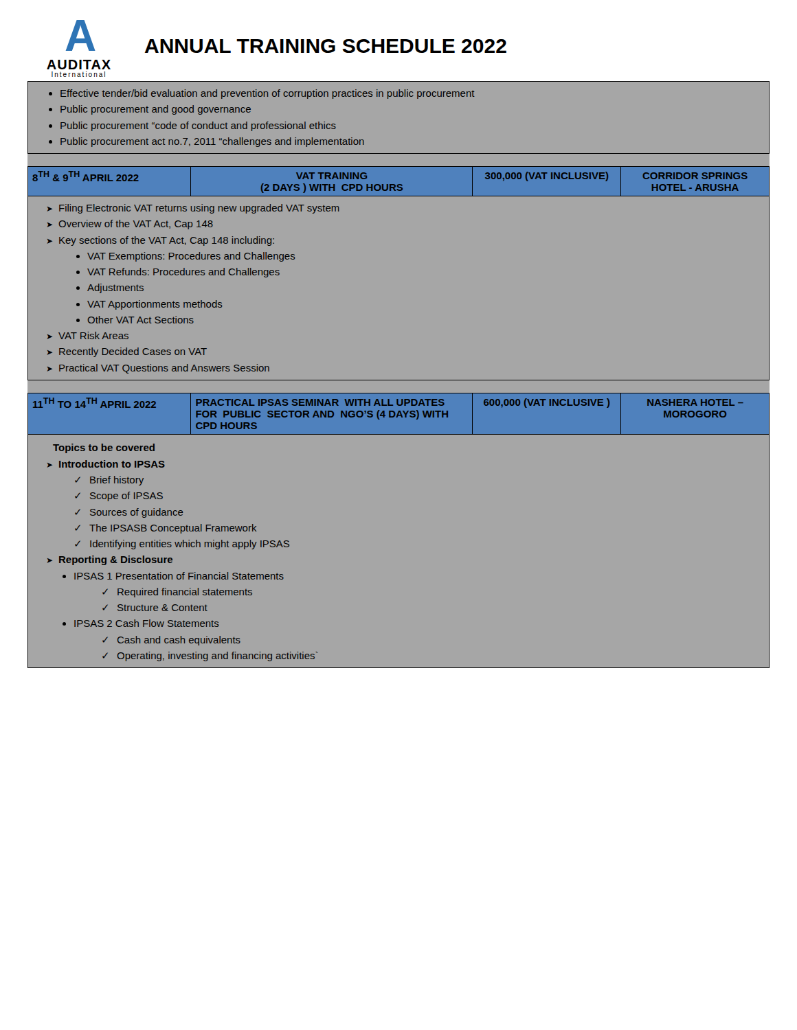A
AUDITAX
International
ANNUAL TRAINING SCHEDULE 2022
| Effective tender/bid evaluation and prevention of corruption practices in public procurement Public procurement and good governance Public procurement “code of conduct and professional ethics Public procurement act no.7, 2011 “challenges and implementation |
| 8 TH & 9 TH APRIL 2022 | VAT TRAINING (2 DAYS ) WITH CPD HOURS | 300,000 (VAT INCLUSIVE) | CORRIDOR SPRINGS HOTEL - ARUSHA |
| Filing Electronic VAT returns using new upgraded VAT system Overview of the VAT Act, Cap 148 Key sections of the VAT Act, Cap 148 including: VAT Exemptions: Procedures and Challenges VAT Refunds: Procedures and Challenges Adjustments VAT Apportionments methods Other VAT Act Sections VAT Risk Areas Recently Decided Cases on VAT Practical VAT Questions and Answers Session |
| 11 TH TO 14 TH APRIL 2022 | PRACTICAL IPSAS SEMINAR WITH ALL UPDATES FOR PUBLIC SECTOR AND NGO’S (4 DAYS) WITH CPD HOURS | 600,000 (VAT INCLUSIVE ) | NASHERA HOTEL – MOROGORO |
| Topics to be covered Introduction to IPSAS Brief history Scope of IPSAS Sources of guidance The IPSASB Conceptual Framework Identifying entities which might apply IPSAS Reporting & Disclosure IPSAS 1 Presentation of Financial Statements Required financial statements Structure & Content IPSAS 2 Cash Flow Statements Cash and cash equivalents Operating, investing and financing activities` |